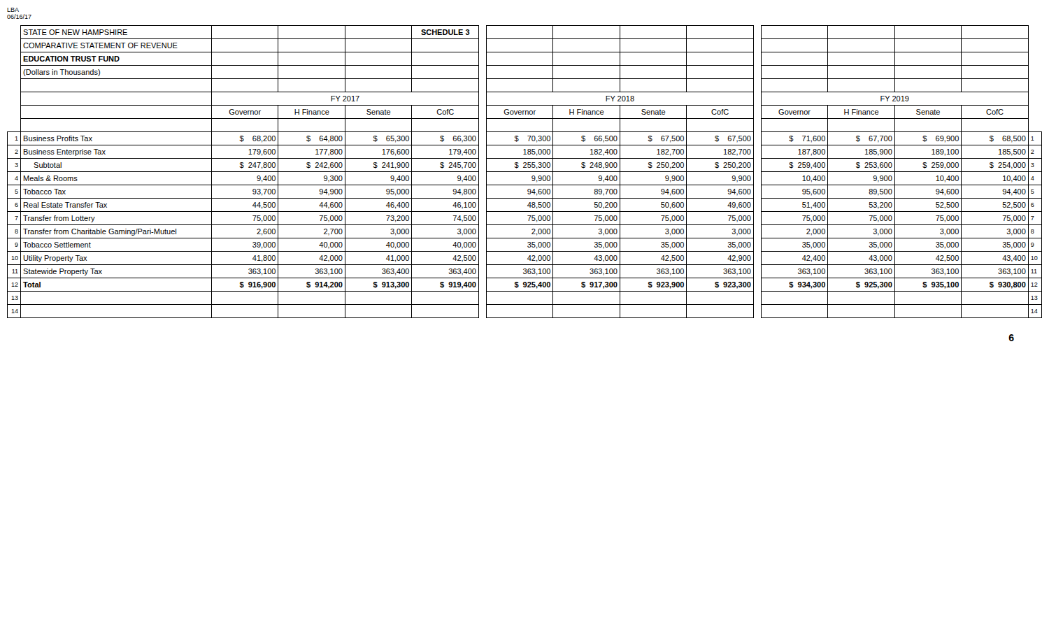LBA
06/16/17
| | STATE OF NEW HAMPSHIRE | | | | SCHEDULE 3 | | | | | | | | | | | |
| | COMPARATIVE STATEMENT OF REVENUE | | | | | | | | | | | | | | | |
| | EDUCATION TRUST FUND | | | | | | | | | | | | | | | |
| | (Dollars in Thousands) | | | | | | | | | | | | | | | |
| | | FY 2017 | | FY 2018 | | FY 2019 | |
| | | Governor | H Finance | Senate | CofC | | Governor | H Finance | Senate | CofC | | Governor | H Finance | Senate | CofC | |
| 1 | Business Profits Tax | $ 68,200 | $ 64,800 | $ 65,300 | $ 66,300 | | $ 70,300 | $ 66,500 | $ 67,500 | $ 67,500 | | $ 71,600 | $ 67,700 | $ 69,900 | $ 68,500 | 1 |
| 2 | Business Enterprise Tax | 179,600 | 177,800 | 176,600 | 179,400 | | 185,000 | 182,400 | 182,700 | 182,700 | | 187,800 | 185,900 | 189,100 | 185,500 | 2 |
| 3 | Subtotal | $ 247,800 | $ 242,600 | $ 241,900 | $ 245,700 | | $ 255,300 | $ 248,900 | $ 250,200 | $ 250,200 | | $ 259,400 | $ 253,600 | $ 259,000 | $ 254,000 | 3 |
| 4 | Meals & Rooms | 9,400 | 9,300 | 9,400 | 9,400 | | 9,900 | 9,400 | 9,900 | 9,900 | | 10,400 | 9,900 | 10,400 | 10,400 | 4 |
| 5 | Tobacco Tax | 93,700 | 94,900 | 95,000 | 94,800 | | 94,600 | 89,700 | 94,600 | 94,600 | | 95,600 | 89,500 | 94,600 | 94,400 | 5 |
| 6 | Real Estate Transfer Tax | 44,500 | 44,600 | 46,400 | 46,100 | | 48,500 | 50,200 | 50,600 | 49,600 | | 51,400 | 53,200 | 52,500 | 52,500 | 6 |
| 7 | Transfer from Lottery | 75,000 | 75,000 | 73,200 | 74,500 | | 75,000 | 75,000 | 75,000 | 75,000 | | 75,000 | 75,000 | 75,000 | 75,000 | 7 |
| 8 | Transfer from Charitable Gaming/Pari-Mutuel | 2,600 | 2,700 | 3,000 | 3,000 | | 2,000 | 3,000 | 3,000 | 3,000 | | 2,000 | 3,000 | 3,000 | 3,000 | 8 |
| 9 | Tobacco Settlement | 39,000 | 40,000 | 40,000 | 40,000 | | 35,000 | 35,000 | 35,000 | 35,000 | | 35,000 | 35,000 | 35,000 | 35,000 | 9 |
| 10 | Utility Property Tax | 41,800 | 42,000 | 41,000 | 42,500 | | 42,000 | 43,000 | 42,500 | 42,900 | | 42,400 | 43,000 | 42,500 | 43,400 | 10 |
| 11 | Statewide Property Tax | 363,100 | 363,100 | 363,400 | 363,400 | | 363,100 | 363,100 | 363,100 | 363,100 | | 363,100 | 363,100 | 363,100 | 363,100 | 11 |
| 12 | Total | $ 916,900 | $ 914,200 | $ 913,300 | $ 919,400 | | $ 925,400 | $ 917,300 | $ 923,900 | $ 923,300 | | $ 934,300 | $ 925,300 | $ 935,100 | $ 930,800 | 12 |
| 13 | | | | | | | | | | | | | | | | 13 |
| 14 | | | | | | | | | | | | | | | | 14 |
6